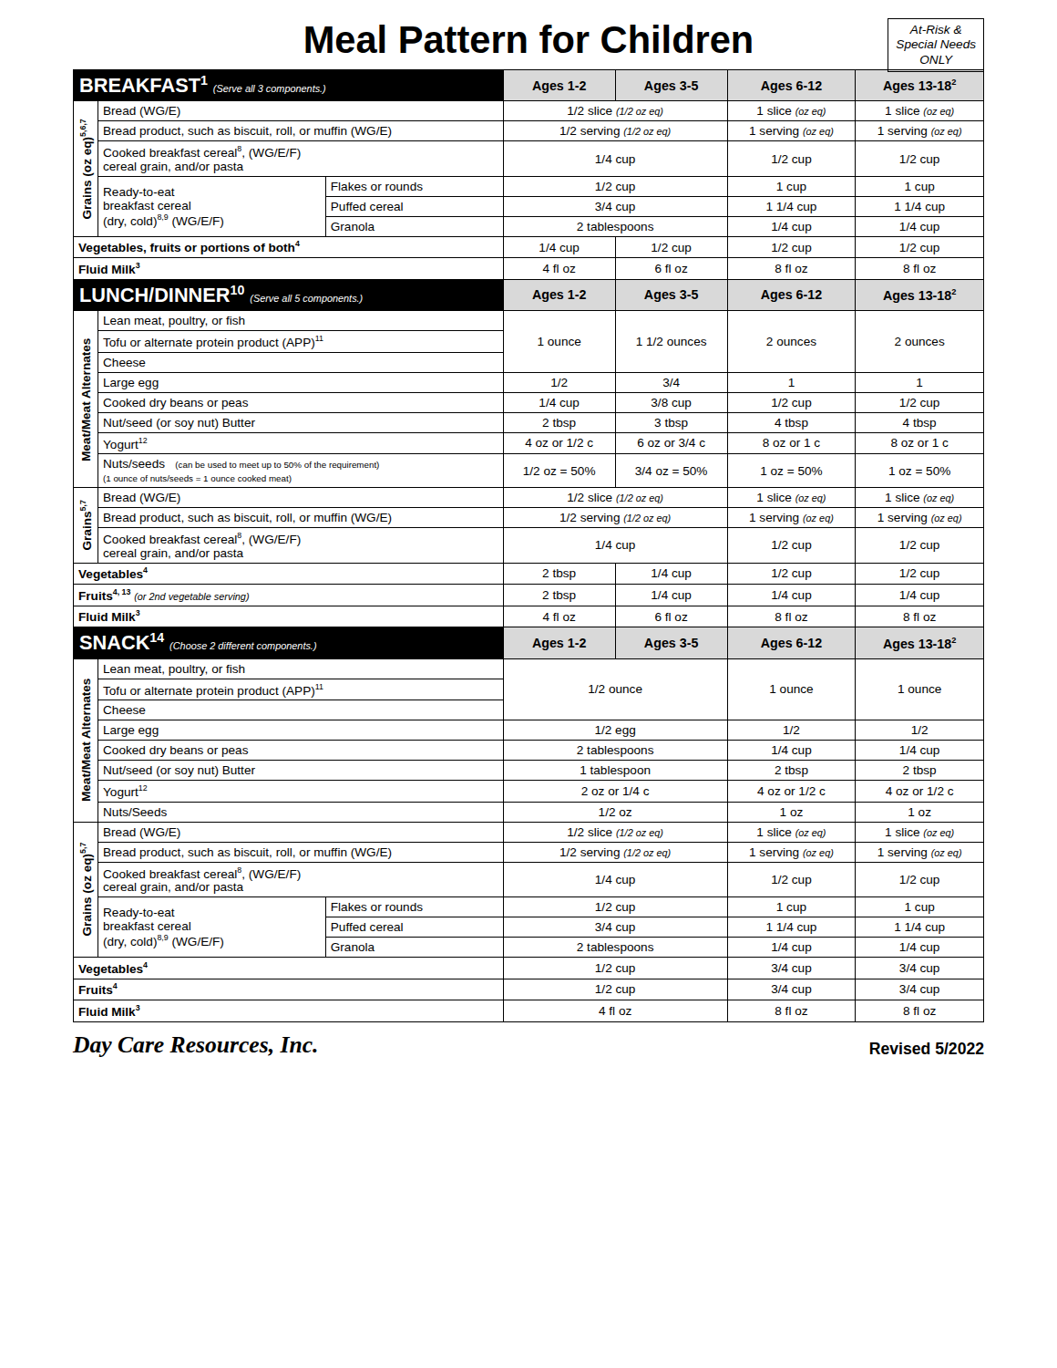Meal Pattern for Children
At-Risk &
Special Needs
ONLY
| BREAKFAST 1 (Serve all 3 components.) | Ages 1-2 | Ages 3-5 | Ages 6-12 | Ages 13-18 2 |
| Grains (oz eq) 5,6,7 | Bread (WG/E) | 1/2 slice (1/2 oz eq) | 1 slice (oz eq) | 1 slice (oz eq) |
| Bread product, such as biscuit, roll, or muffin (WG/E) | 1/2 serving (1/2 oz eq) | 1 serving (oz eq) | 1 serving (oz eq) |
| Cooked breakfast cereal 8 , (WG/E/F) cereal grain, and/or pasta | 1/4 cup | 1/2 cup | 1/2 cup |
| Ready-to-eat breakfast cereal (dry, cold) 8,9 (WG/E/F) | Flakes or rounds | 1/2 cup | 1 cup | 1 cup |
| Puffed cereal | 3/4 cup | 1 1/4 cup | 1 1/4 cup |
| Granola | 2 tablespoons | 1/4 cup | 1/4 cup |
| Vegetables, fruits or portions of both 4 | 1/4 cup | 1/2 cup | 1/2 cup | 1/2 cup |
| Fluid Milk 3 | 4 fl oz | 6 fl oz | 8 fl oz | 8 fl oz |
| LUNCH/DINNER 10 (Serve all 5 components.) | Ages 1-2 | Ages 3-5 | Ages 6-12 | Ages 13-18 2 |
| Meat/Meat Alternates | Lean meat, poultry, or fish | 1 ounce | 1 1/2 ounces | 2 ounces | 2 ounces |
| Tofu or alternate protein product (APP) 11 |
| Cheese |
| Large egg | 1/2 | 3/4 | 1 | 1 |
| Cooked dry beans or peas | 1/4 cup | 3/8 cup | 1/2 cup | 1/2 cup |
| Nut/seed (or soy nut) Butter | 2 tbsp | 3 tbsp | 4 tbsp | 4 tbsp |
| Yogurt 12 | 4 oz or 1/2 c | 6 oz or 3/4 c | 8 oz or 1 c | 8 oz or 1 c |
| Nuts/seeds (can be used to meet up to 50% of the requirement) (1 ounce of nuts/seeds = 1 ounce cooked meat) | 1/2 oz = 50% | 3/4 oz = 50% | 1 oz = 50% | 1 oz = 50% |
| Grains 5,7 | Bread (WG/E) | 1/2 slice (1/2 oz eq) | 1 slice (oz eq) | 1 slice (oz eq) |
| Bread product, such as biscuit, roll, or muffin (WG/E) | 1/2 serving (1/2 oz eq) | 1 serving (oz eq) | 1 serving (oz eq) |
| Cooked breakfast cereal 8 , (WG/E/F) cereal grain, and/or pasta | 1/4 cup | 1/2 cup | 1/2 cup |
| Vegetables 4 | 2 tbsp | 1/4 cup | 1/2 cup | 1/2 cup |
| Fruits 4, 13 (or 2nd vegetable serving) | 2 tbsp | 1/4 cup | 1/4 cup | 1/4 cup |
| Fluid Milk 3 | 4 fl oz | 6 fl oz | 8 fl oz | 8 fl oz |
| SNACK 14 (Choose 2 different components.) | Ages 1-2 | Ages 3-5 | Ages 6-12 | Ages 13-18 2 |
| Meat/Meat Alternates | Lean meat, poultry, or fish | 1/2 ounce | 1 ounce | 1 ounce |
| Tofu or alternate protein product (APP) 11 |
| Cheese |
| Large egg | 1/2 egg | 1/2 | 1/2 |
| Cooked dry beans or peas | 2 tablespoons | 1/4 cup | 1/4 cup |
| Nut/seed (or soy nut) Butter | 1 tablespoon | 2 tbsp | 2 tbsp |
| Yogurt 12 | 2 oz or 1/4 c | 4 oz or 1/2 c | 4 oz or 1/2 c |
| Nuts/Seeds | 1/2 oz | 1 oz | 1 oz |
| Grains (oz eq) 5,7 | Bread (WG/E) | 1/2 slice (1/2 oz eq) | 1 slice (oz eq) | 1 slice (oz eq) |
| Bread product, such as biscuit, roll, or muffin (WG/E) | 1/2 serving (1/2 oz eq) | 1 serving (oz eq) | 1 serving (oz eq) |
| Cooked breakfast cereal 8 , (WG/E/F) cereal grain, and/or pasta | 1/4 cup | 1/2 cup | 1/2 cup |
| Ready-to-eat breakfast cereal (dry, cold) 8,9 (WG/E/F) | Flakes or rounds | 1/2 cup | 1 cup | 1 cup |
| Puffed cereal | 3/4 cup | 1 1/4 cup | 1 1/4 cup |
| Granola | 2 tablespoons | 1/4 cup | 1/4 cup |
| Vegetables 4 | 1/2 cup | 3/4 cup | 3/4 cup |
| Fruits 4 | 1/2 cup | 3/4 cup | 3/4 cup |
| Fluid Milk 3 | 4 fl oz | 8 fl oz | 8 fl oz |
Day Care Resources, Inc.
Revised 5/2022